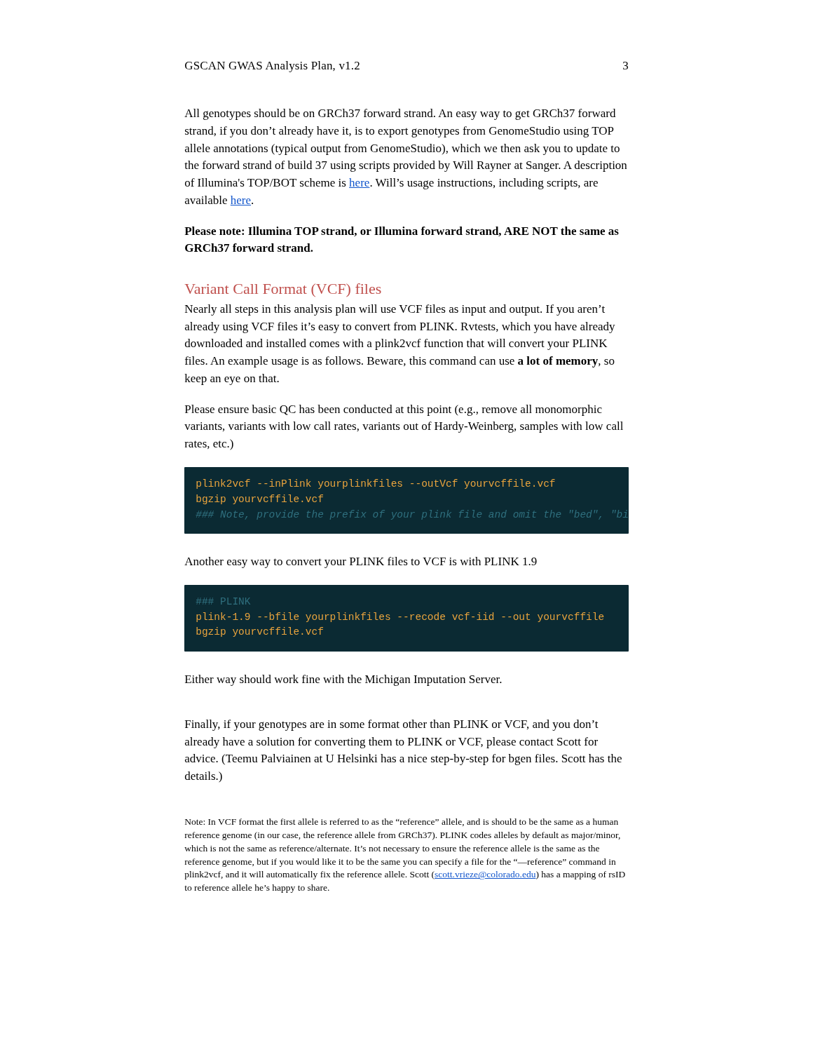GSCAN GWAS Analysis Plan, v1.2 3
All genotypes should be on GRCh37 forward strand. An easy way to get GRCh37 forward strand, if you don’t already have it, is to export genotypes from GenomeStudio using TOP allele annotations (typical output from GenomeStudio), which we then ask you to update to the forward strand of build 37 using scripts provided by Will Rayner at Sanger. A description of Illumina's TOP/BOT scheme is here. Will’s usage instructions, including scripts, are available here.
Please note: Illumina TOP strand, or Illumina forward strand, ARE NOT the same as GRCh37 forward strand.
Variant Call Format (VCF) files
Nearly all steps in this analysis plan will use VCF files as input and output. If you aren’t already using VCF files it’s easy to convert from PLINK. Rvtests, which you have already downloaded and installed comes with a plink2vcf function that will convert your PLINK files. An example usage is as follows. Beware, this command can use a lot of memory, so keep an eye on that.
Please ensure basic QC has been conducted at this point (e.g., remove all monomorphic variants, variants with low call rates, variants out of Hardy-Weinberg, samples with low call rates, etc.)
plink2vcf --inPlink yourplinkfiles --outVcf yourvcffile.vcf
bgzip yourvcffile.vcf
### Note, provide the prefix of your plink file and omit the "bed", "bim" and "fam" suffixes
Another easy way to convert your PLINK files to VCF is with PLINK 1.9
### PLINK
plink-1.9 --bfile yourplinkfiles --recode vcf-iid --out yourvcffile
bgzip yourvcffile.vcf
Either way should work fine with the Michigan Imputation Server.
Finally, if your genotypes are in some format other than PLINK or VCF, and you don’t already have a solution for converting them to PLINK or VCF, please contact Scott for advice. (Teemu Palviainen at U Helsinki has a nice step-by-step for bgen files. Scott has the details.)
Note: In VCF format the first allele is referred to as the “reference” allele, and is should to be the same as a human reference genome (in our case, the reference allele from GRCh37). PLINK codes alleles by default as major/minor, which is not the same as reference/alternate. It’s not necessary to ensure the reference allele is the same as the reference genome, but if you would like it to be the same you can specify a file for the “—reference” command in plink2vcf, and it will automatically fix the reference allele. Scott (scott.vrieze@colorado.edu) has a mapping of rsID to reference allele he’s happy to share.